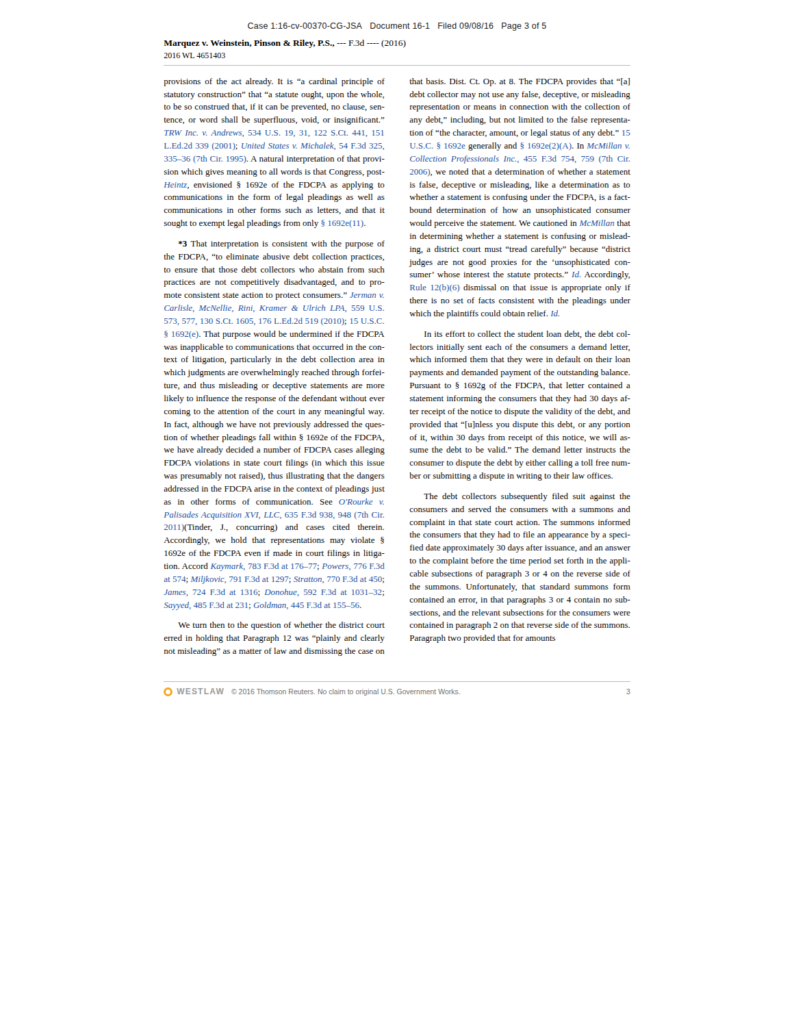Case 1:16-cv-00370-CG-JSA Document 16-1 Filed 09/08/16 Page 3 of 5
Marquez v. Weinstein, Pinson & Riley, P.S., --- F.3d ---- (2016)
2016 WL 4651403
provisions of the act already. It is “a cardinal principle of statutory construction” that “a statute ought, upon the whole, to be so construed that, if it can be prevented, no clause, sentence, or word shall be superfluous, void, or insignificant.” TRW Inc. v. Andrews, 534 U.S. 19, 31, 122 S.Ct. 441, 151 L.Ed.2d 339 (2001); United States v. Michalek, 54 F.3d 325, 335–36 (7th Cir. 1995). A natural interpretation of that provision which gives meaning to all words is that Congress, post-Heintz, envisioned § 1692e of the FDCPA as applying to communications in the form of legal pleadings as well as communications in other forms such as letters, and that it sought to exempt legal pleadings from only § 1692e(11).
*3 That interpretation is consistent with the purpose of the FDCPA, “to eliminate abusive debt collection practices, to ensure that those debt collectors who abstain from such practices are not competitively disadvantaged, and to promote consistent state action to protect consumers.” Jerman v. Carlisle, McNellie, Rini, Kramer & Ulrich LPA, 559 U.S. 573, 577, 130 S.Ct. 1605, 176 L.Ed.2d 519 (2010); 15 U.S.C. § 1692(e). That purpose would be undermined if the FDCPA was inapplicable to communications that occurred in the context of litigation, particularly in the debt collection area in which judgments are overwhelmingly reached through forfeiture, and thus misleading or deceptive statements are more likely to influence the response of the defendant without ever coming to the attention of the court in any meaningful way. In fact, although we have not previously addressed the question of whether pleadings fall within § 1692e of the FDCPA, we have already decided a number of FDCPA cases alleging FDCPA violations in state court filings (in which this issue was presumably not raised), thus illustrating that the dangers addressed in the FDCPA arise in the context of pleadings just as in other forms of communication. See O'Rourke v. Palisades Acquisition XVI, LLC, 635 F.3d 938, 948 (7th Cir. 2011)(Tinder, J., concurring) and cases cited therein. Accordingly, we hold that representations may violate § 1692e of the FDCPA even if made in court filings in litigation. Accord Kaymark, 783 F.3d at 176–77; Powers, 776 F.3d at 574; Miljkovic, 791 F.3d at 1297; Stratton, 770 F.3d at 450; James, 724 F.3d at 1316; Donohue, 592 F.3d at 1031–32; Sayyed, 485 F.3d at 231; Goldman, 445 F.3d at 155–56.
We turn then to the question of whether the district court erred in holding that Paragraph 12 was “plainly and clearly not misleading” as a matter of law and dismissing the case on that basis. Dist. Ct. Op. at 8. The FDCPA provides that “[a] debt collector may not use any false, deceptive, or misleading representation or means in connection with the collection of any debt,” including, but not limited to the false representation of “the character, amount, or legal status of any debt.” 15 U.S.C. § 1692e generally and § 1692e(2)(A). In McMillan v. Collection Professionals Inc., 455 F.3d 754, 759 (7th Cir. 2006), we noted that a determination of whether a statement is false, deceptive or misleading, like a determination as to whether a statement is confusing under the FDCPA, is a fact-bound determination of how an unsophisticated consumer would perceive the statement. We cautioned in McMillan that in determining whether a statement is confusing or misleading, a district court must “tread carefully” because “district judges are not good proxies for the ‘unsophisticated consumer’ whose interest the statute protects.” Id. Accordingly, Rule 12(b)(6) dismissal on that issue is appropriate only if there is no set of facts consistent with the pleadings under which the plaintiffs could obtain relief. Id.
In its effort to collect the student loan debt, the debt collectors initially sent each of the consumers a demand letter, which informed them that they were in default on their loan payments and demanded payment of the outstanding balance. Pursuant to § 1692g of the FDCPA, that letter contained a statement informing the consumers that they had 30 days after receipt of the notice to dispute the validity of the debt, and provided that “[u]nless you dispute this debt, or any portion of it, within 30 days from receipt of this notice, we will assume the debt to be valid.” The demand letter instructs the consumer to dispute the debt by either calling a toll free number or submitting a dispute in writing to their law offices.
The debt collectors subsequently filed suit against the consumers and served the consumers with a summons and complaint in that state court action. The summons informed the consumers that they had to file an appearance by a specified date approximately 30 days after issuance, and an answer to the complaint before the time period set forth in the applicable subsections of paragraph 3 or 4 on the reverse side of the summons. Unfortunately, that standard summons form contained an error, in that paragraphs 3 or 4 contain no subsections, and the relevant subsections for the consumers were contained in paragraph 2 on that reverse side of the summons. Paragraph two provided that for amounts
WESTLAW © 2016 Thomson Reuters. No claim to original U.S. Government Works. 3